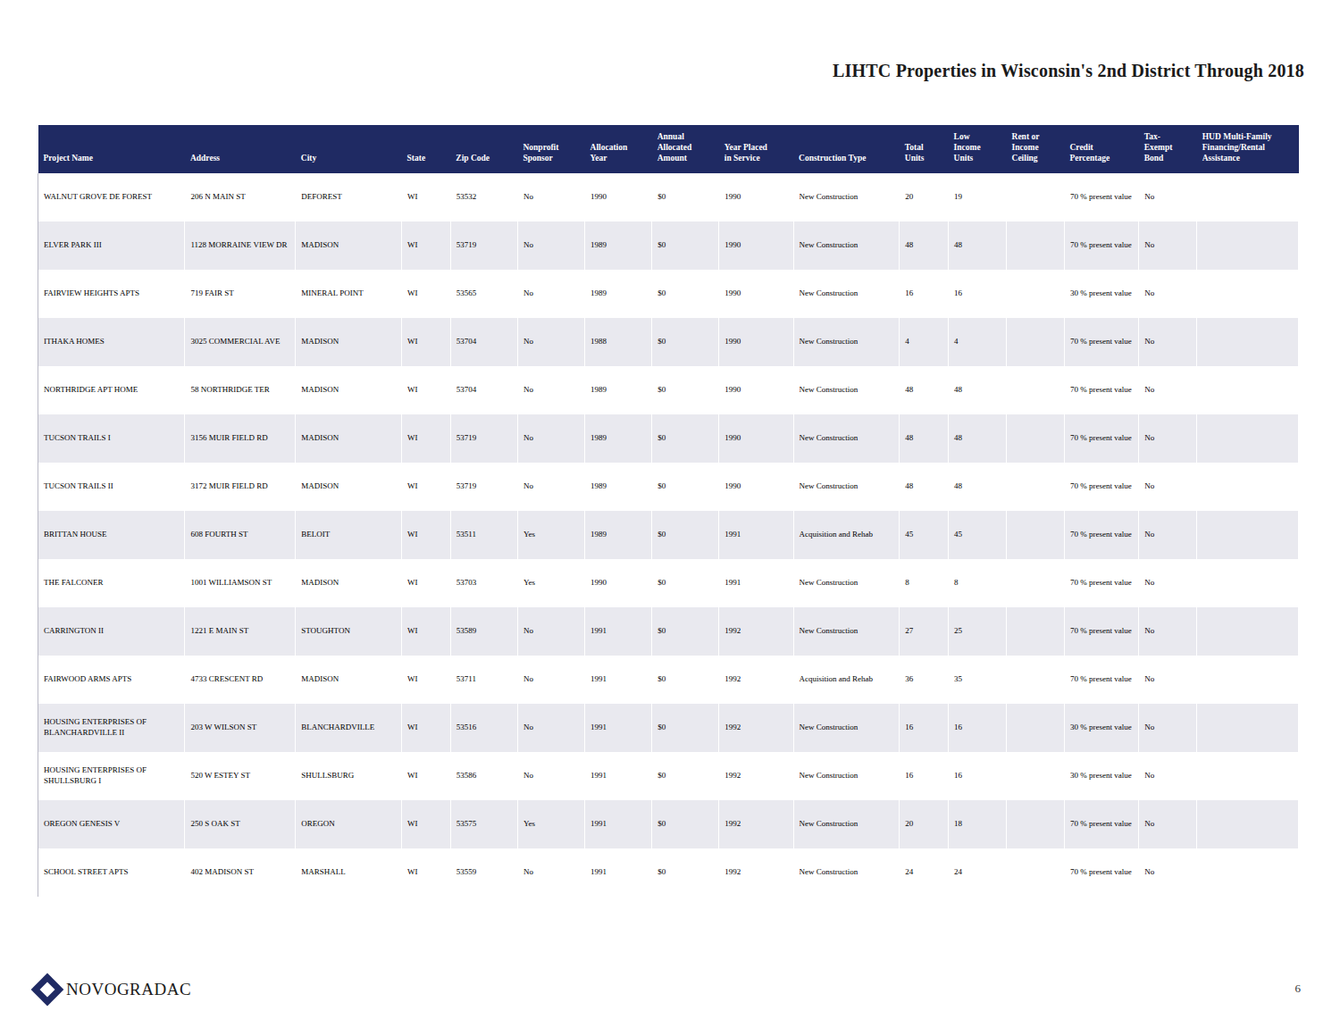LIHTC Properties in Wisconsin's 2nd District Through 2018
| Project Name | Address | City | State | Zip Code | Nonprofit Sponsor | Allocation Year | Annual Allocated Amount | Year Placed in Service | Construction Type | Total Units | Low Income Units | Rent or Income Ceiling | Credit Percentage | Tax- Exempt Bond | HUD Multi-Family Financing/Rental Assistance |
| --- | --- | --- | --- | --- | --- | --- | --- | --- | --- | --- | --- | --- | --- | --- | --- |
| WALNUT GROVE DE FOREST | 206 N MAIN ST | DEFOREST | WI | 53532 | No | 1990 | $0 | 1990 | New Construction | 20 | 19 | | 70 % present value | No | |
| ELVER PARK III | 1128 MORRAINE VIEW DR | MADISON | WI | 53719 | No | 1989 | $0 | 1990 | New Construction | 48 | 48 | | 70 % present value | No | |
| FAIRVIEW HEIGHTS APTS | 719 FAIR ST | MINERAL POINT | WI | 53565 | No | 1989 | $0 | 1990 | New Construction | 16 | 16 | | 30 % present value | No | |
| ITHAKA HOMES | 3025 COMMERCIAL AVE | MADISON | WI | 53704 | No | 1988 | $0 | 1990 | New Construction | 4 | 4 | | 70 % present value | No | |
| NORTHRIDGE APT HOME | 58 NORTHRIDGE TER | MADISON | WI | 53704 | No | 1989 | $0 | 1990 | New Construction | 48 | 48 | | 70 % present value | No | |
| TUCSON TRAILS I | 3156 MUIR FIELD RD | MADISON | WI | 53719 | No | 1989 | $0 | 1990 | New Construction | 48 | 48 | | 70 % present value | No | |
| TUCSON TRAILS II | 3172 MUIR FIELD RD | MADISON | WI | 53719 | No | 1989 | $0 | 1990 | New Construction | 48 | 48 | | 70 % present value | No | |
| BRITTAN HOUSE | 608 FOURTH ST | BELOIT | WI | 53511 | Yes | 1989 | $0 | 1991 | Acquisition and Rehab | 45 | 45 | | 70 % present value | No | |
| THE FALCONER | 1001 WILLIAMSON ST | MADISON | WI | 53703 | Yes | 1990 | $0 | 1991 | New Construction | 8 | 8 | | 70 % present value | No | |
| CARRINGTON II | 1221 E MAIN ST | STOUGHTON | WI | 53589 | No | 1991 | $0 | 1992 | New Construction | 27 | 25 | | 70 % present value | No | |
| FAIRWOOD ARMS APTS | 4733 CRESCENT RD | MADISON | WI | 53711 | No | 1991 | $0 | 1992 | Acquisition and Rehab | 36 | 35 | | 70 % present value | No | |
| HOUSING ENTERPRISES OF BLANCHARDVILLE II | 203 W WILSON ST | BLANCHARDVILLE | WI | 53516 | No | 1991 | $0 | 1992 | New Construction | 16 | 16 | | 30 % present value | No | |
| HOUSING ENTERPRISES OF SHULLSBURG I | 520 W ESTEY ST | SHULLSBURG | WI | 53586 | No | 1991 | $0 | 1992 | New Construction | 16 | 16 | | 30 % present value | No | |
| OREGON GENESIS V | 250 S OAK ST | OREGON | WI | 53575 | Yes | 1991 | $0 | 1992 | New Construction | 20 | 18 | | 70 % present value | No | |
| SCHOOL STREET APTS | 402 MADISON ST | MARSHALL | WI | 53559 | No | 1991 | $0 | 1992 | New Construction | 24 | 24 | | 70 % present value | No | |
NOVOGRADAC
6